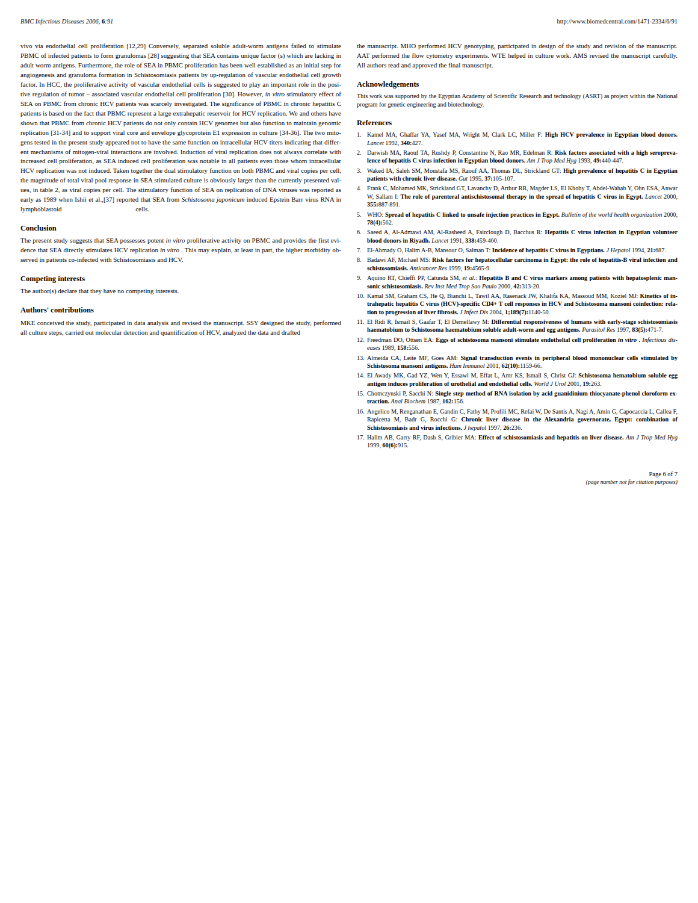BMC Infectious Diseases 2006, 6:91
http://www.biomedcentral.com/1471-2334/6/91
vivo via endothelial cell proliferation [12,29] Conversely, separated soluble adult-worm antigens failed to stimulate PBMC of infected patients to form granulomas [28] suggesting that SEA contains unique factor (s) which are lacking in adult worm antigens. Furthermore, the role of SEA in PBMC proliferation has been well established as an initial step for angiogenesis and granuloma formation in Schistosomiasis patients by up-regulation of vascular endothelial cell growth factor. In HCC, the proliferative activity of vascular endothelial cells is suggested to play an important role in the positive regulation of tumor – associated vascular endothelial cell proliferation [30]. However, in vitro stimulatory effect of SEA on PBMC from chronic HCV patients was scarcely investigated. The significance of PBMC in chronic hepatitis C patients is based on the fact that PBMC represent a large extrahepatic reservoir for HCV replication. We and others have shown that PBMC from chronic HCV patients do not only contain HCV genomes but also function to maintain genomic replication [31-34] and to support viral core and envelope glycoprotein E1 expression in culture [34-36]. The two mitogens tested in the present study appeared not to have the same function on intracellular HCV titers indicating that different mechanisms of mitogen-viral interactions are involved. Induction of viral replication does not always correlate with increased cell proliferation, as SEA induced cell proliferation was notable in all patients even those whom intracellular HCV replication was not induced. Taken together the dual stimulatory function on both PBMC and viral copies per cell, the magnitude of total viral pool response in SEA stimulated culture is obviously larger than the currently presented values, in table 2, as viral copies per cell. The stimulatory function of SEA on replication of DNA viruses was reported as early as 1989 when Ishii et al.,[37] reported that SEA from Schistosoma japonicum induced Epstein Barr virus RNA in lymphoblastoid cells.
Conclusion
The present study suggests that SEA possesses potent in vitro proliferative activity on PBMC and provides the first evidence that SEA directly stimulates HCV replication in vitro . This may explain, at least in part, the higher morbidity observed in patients co-infected with Schistosomiasis and HCV.
Competing interests
The author(s) declare that they have no competing interests.
Authors' contributions
MKE conceived the study, participated in data analysis and revised the manuscript. SSY designed the study, performed all culture steps, carried out molecular detection and quantification of HCV, analyzed the data and drafted
the manuscript. MHO performed HCV genotyping, participated in design of the study and revision of the manuscript. AAT performed the flow cytometry experiments. WTE helped in culture work. AMS revised the manuscript carefully. All authors read and approved the final manuscript.
Acknowledgements
This work was supported by the Egyptian Academy of Scientific Research and technology (ASRT) as project within the National program for genetic engineering and biotechnology.
References
1. Kamel MA, Ghaffar YA, Yasef MA, Wright M, Clark LC, Miller F: High HCV prevalence in Egyptian blood donors. Lancet 1992, 340: 427.
2. Darwish MA, Raouf TA, Rushdy P, Constantine N, Rao MR, Edelman R: Risk factors associated with a high seroprevalence of hepatitis C virus infection in Egyptian blood donors. Am J Trop Med Hyg 1993, 49: 440-447.
3. Waked IA, Saleh SM, Moustafa MS, Raouf AA, Thomas DL, Strickland GT: High prevalence of hepatitis C in Egyptian patients with chronic liver disease. Gut 1995, 37: 105-107.
4. Frank C, Mohamed MK, Strickland GT, Lavanchy D, Arthur RR, Magder LS, El Khoby T, Abdel-Wahab Y, Ohn ESA, Anwar W, Sallam I: The role of parenteral antischistosomal therapy in the spread of hepatitis C virus in Egypt. Lancet 2000, 355: 887-891.
5. WHO: Spread of hepatitis C linked to unsafe injection practices in Egypt. Bulletin of the world health organization 2000, 78(4): 562.
6. Saeed A, Al-Admawi AM, Al-Rasheed A, Fairclough D, Bacchus R: Hepatitis C virus infection in Egyptian volunteer blood donors in Riyadh. Lancet 1991, 338: 459-460.
7. El-Ahmady O, Halim A-B, Mansour O, Salman T: Incidence of hepatitis C virus in Egyptians. J Hepatol 1994, 21: 687.
8. Badawi AF, Michael MS: Risk factors for hepatocellular carcinoma in Egypt: the role of hepatitis-B viral infection and schistosomiasis. Anticancer Res 1999, 19: 4565-9.
9. Aquino RT, Chieffi PP, Catunda SM, et al.: Hepatitis B and C virus markers among patients with hepatosplenic mansonic schistosomiasis. Rev Inst Med Trop Sao Paulo 2000, 42: 313-20.
10. Kamal SM, Graham CS, He Q, Bianchi L, Tawil AA, Rasenack JW, Khalifa KA, Massoud MM, Koziel MJ: Kinetics of intrahepatic hepatitis C virus (HCV)-specific CD4+ T cell responses in HCV and Schistosoma mansoni coinfection: relation to progression of liver fibrosis. J Infect Dis 2004, 1;189(7): 1140-50.
11. El Ridi R, Ismail S, Gaafar T, El Demellawy M: Differential responsiveness of humans with early-stage schistosomiasis haematobium to Schistosoma haematobium soluble adult-worm and egg antigens. Parasitol Res 1997, 83(5): 471-7.
12. Freedman DO, Ottsen EA: Eggs of schistosoma mansoni stimulate endothelial cell proliferation in vitro . Infectious diseases 1989, 158: 556.
13. Almeida CA, Leite MF, Goes AM: Signal transduction events in peripheral blood mononuclear cells stimulated by Schistosoma mansoni antigens. Hum Immunol 2001, 62(10): 1159-66.
14. El Awady MK, Gad YZ, Wen Y, Essawi M, Effat L, Amr KS, Ismail S, Christ GJ: Schistosoma hematobium soluble egg antigen induces proliferation of urothelial and endothelial cells. World J Urol 2001, 19: 263.
15. Chomczynski P, Sacchi N: Single step method of RNA isolation by acid guanidinium thiocyanate-phenol cloroform extraction. Anal Biochem 1987, 162: 156.
16. Angelico M, Renganathan E, Gandin C, Fathy M, Profili MC, Refai W, De Santis A, Nagi A, Amin G, Capocaccia L, Callea F, Rapicetta M, Badr G, Rocchi G: Chronic liver disease in the Alexandria governorate, Egypt: combination of Schistosomiasis and virus infections. J hepatol 1997, 26: 236.
17. Halim AB, Garry RF, Dash S, Gribier MA: Effect of schistosomiasis and hepatitis on liver disease. Am J Trop Med Hyg 1999, 60(6): 915.
Page 6 of 7
(page number not for citation purposes)